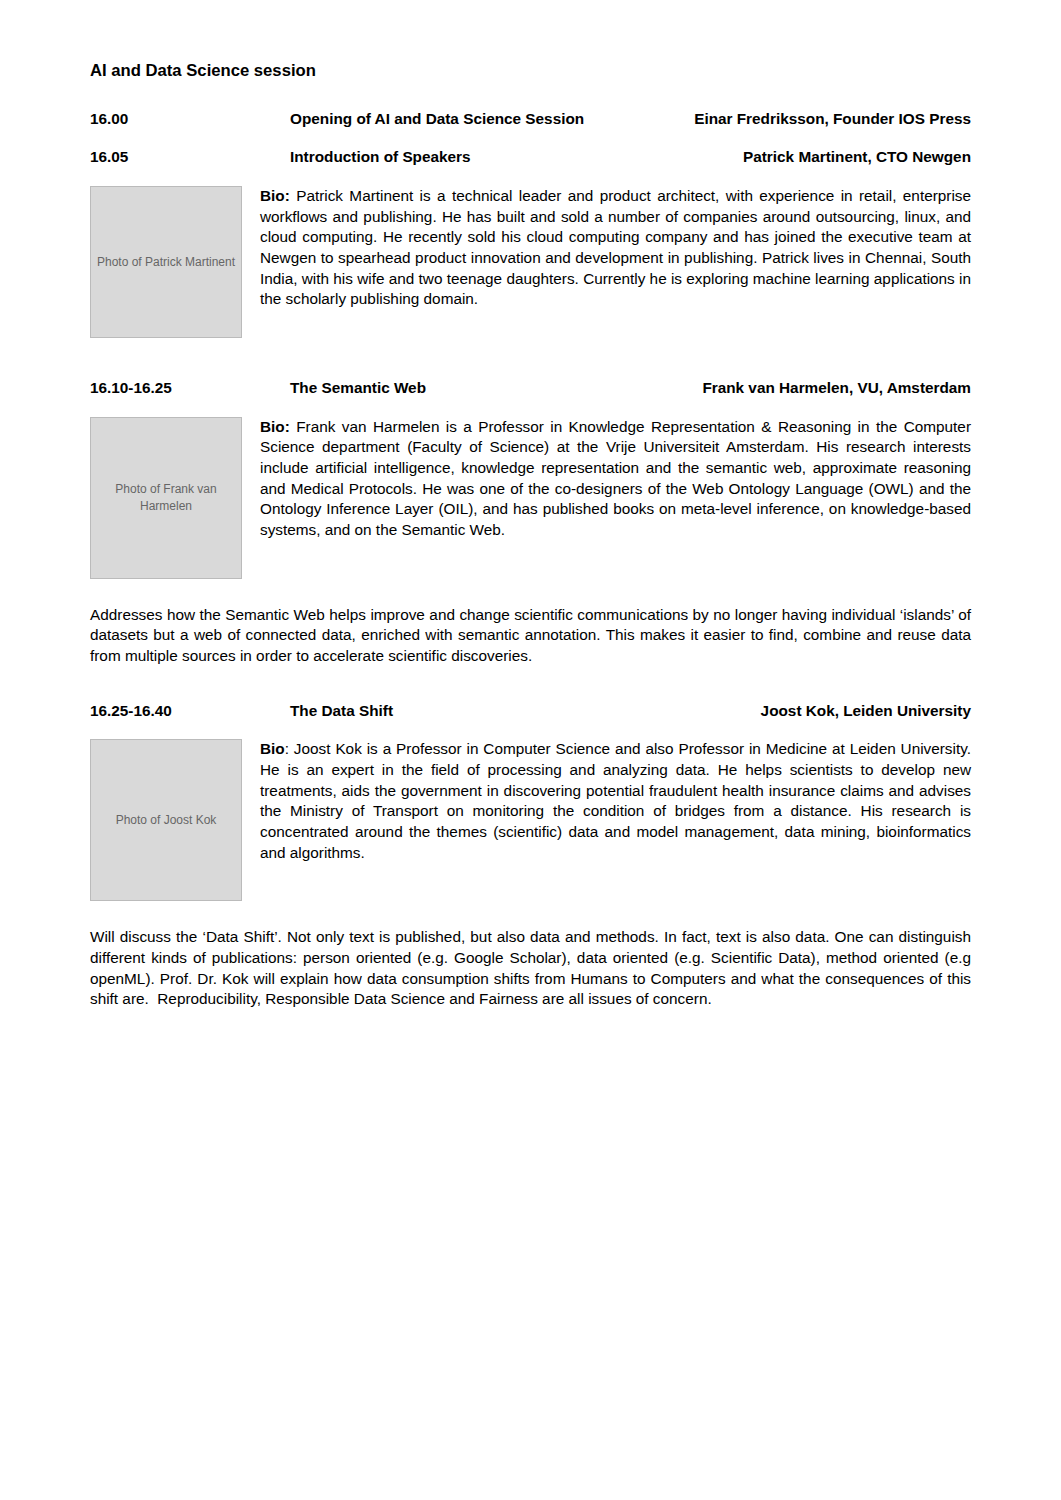AI and Data Science session
16.00 Opening of AI and Data Science Session Einar Fredriksson, Founder IOS Press
16.05 Introduction of Speakers Patrick Martinent, CTO Newgen
Photo of Patrick Martinent
Bio: Patrick Martinent is a technical leader and product architect, with experience in retail, enterprise workflows and publishing. He has built and sold a number of companies around outsourcing, linux, and cloud computing. He recently sold his cloud computing company and has joined the executive team at Newgen to spearhead product innovation and development in publishing. Patrick lives in Chennai, South India, with his wife and two teenage daughters. Currently he is exploring machine learning applications in the scholarly publishing domain.
16.10-16.25 The Semantic Web Frank van Harmelen, VU, Amsterdam
Photo of Frank van Harmelen
Bio: Frank van Harmelen is a Professor in Knowledge Representation & Reasoning in the Computer Science department (Faculty of Science) at the Vrije Universiteit Amsterdam. His research interests include artificial intelligence, knowledge representation and the semantic web, approximate reasoning and Medical Protocols. He was one of the co-designers of the Web Ontology Language (OWL) and the Ontology Inference Layer (OIL), and has published books on meta-level inference, on knowledge-based systems, and on the Semantic Web.
Addresses how the Semantic Web helps improve and change scientific communications by no longer having individual ‘islands’ of datasets but a web of connected data, enriched with semantic annotation. This makes it easier to find, combine and reuse data from multiple sources in order to accelerate scientific discoveries.
16.25-16.40 The Data Shift Joost Kok, Leiden University
Photo of Joost Kok
Bio: Joost Kok is a Professor in Computer Science and also Professor in Medicine at Leiden University. He is an expert in the field of processing and analyzing data. He helps scientists to develop new treatments, aids the government in discovering potential fraudulent health insurance claims and advises the Ministry of Transport on monitoring the condition of bridges from a distance. His research is concentrated around the themes (scientific) data and model management, data mining, bioinformatics and algorithms.
Will discuss the ‘Data Shift’. Not only text is published, but also data and methods. In fact, text is also data. One can distinguish different kinds of publications: person oriented (e.g. Google Scholar), data oriented (e.g. Scientific Data), method oriented (e.g openML). Prof. Dr. Kok will explain how data consumption shifts from Humans to Computers and what the consequences of this shift are. Reproducibility, Responsible Data Science and Fairness are all issues of concern.